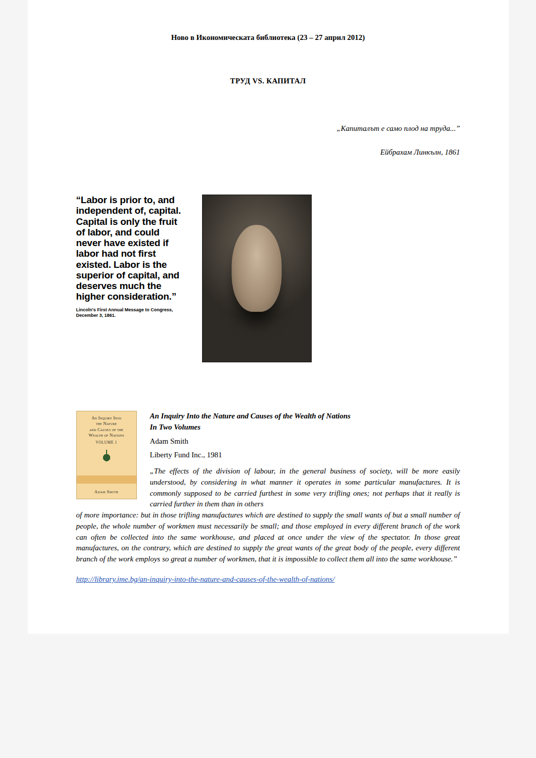Ново в Икономическата библиотека (23 – 27 април 2012)
ТРУД VS. КАПИТАЛ
„Капиталът е само плод на труда...” Ейбрахам Линкълн, 1861
“Labor is prior to, and independent of, capital. Capital is only the fruit of labor, and could never have existed if labor had not first existed. Labor is the superior of capital, and deserves much the higher consideration.” Lincoln's First Annual Message to Congress,
December 3, 1861.
An Inquiry Into
the Nature
and Causes of the
Wealth of Nations
VOLUME 1
Adam Smith
An Inquiry Into the Nature and Causes of the Wealth of Nations
In Two Volumes
Adam Smith
Liberty Fund Inc., 1981
„The effects of the division of labour, in the general business of society, will be more easily understood, by considering in what manner it operates in some particular manufactures. It is commonly supposed to be carried furthest in some very trifling ones; not perhaps that it really is carried further in them than in others
of more importance: but in those trifling manufactures which are destined to supply the small wants of but a small number of people, the whole number of workmen must necessarily be small; and those employed in every different branch of the work can often be collected into the same workhouse, and placed at once under the view of the spectator. In those great manufactures, on the contrary, which are destined to supply the great wants of the great body of the people, every different branch of the work employs so great a number of workmen, that it is impossible to collect them all into the same workhouse.”
http://library.ime.bg/an-inquiry-into-the-nature-and-causes-of-the-wealth-of-nations/